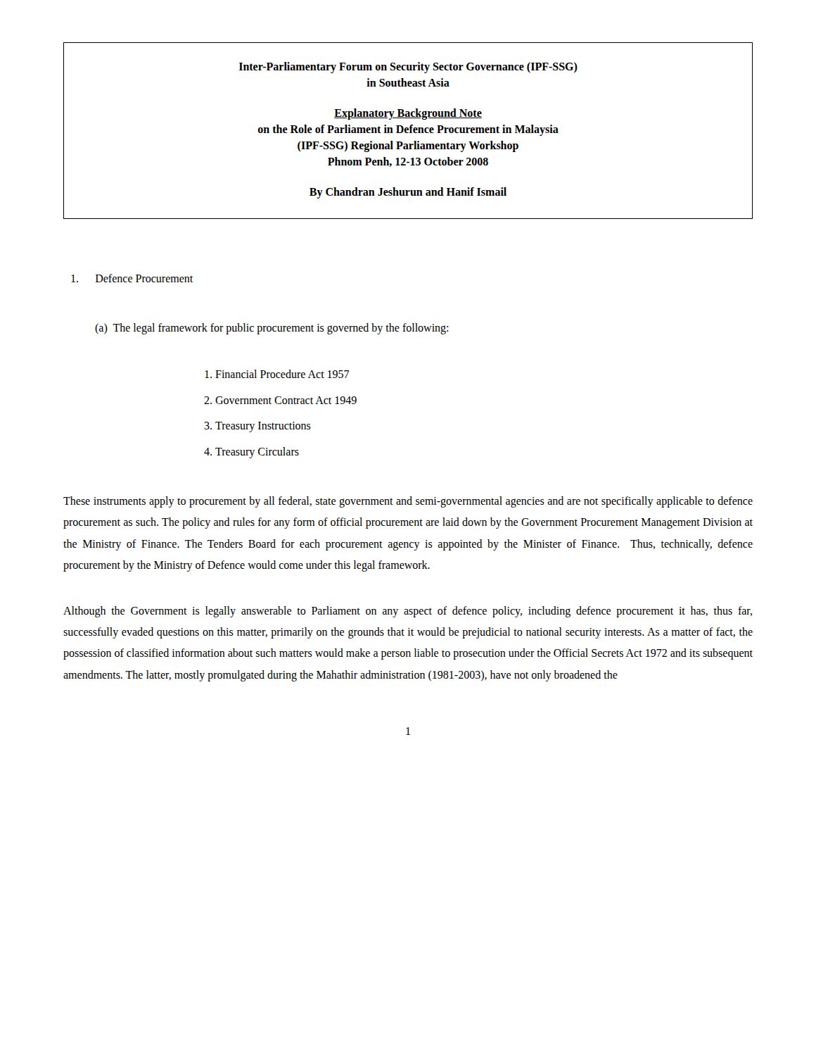Inter-Parliamentary Forum on Security Sector Governance (IPF-SSG)
in Southeast Asia
Explanatory Background Note
on the Role of Parliament in Defence Procurement in Malaysia
(IPF-SSG) Regional Parliamentary Workshop
Phnom Penh, 12-13 October 2008
By Chandran Jeshurun and Hanif Ismail
1. Defence Procurement
(a) The legal framework for public procurement is governed by the following:
Financial Procedure Act 1957
Government Contract Act 1949
Treasury Instructions
Treasury Circulars
These instruments apply to procurement by all federal, state government and semi-governmental agencies and are not specifically applicable to defence procurement as such. The policy and rules for any form of official procurement are laid down by the Government Procurement Management Division at the Ministry of Finance. The Tenders Board for each procurement agency is appointed by the Minister of Finance. Thus, technically, defence procurement by the Ministry of Defence would come under this legal framework.
Although the Government is legally answerable to Parliament on any aspect of defence policy, including defence procurement it has, thus far, successfully evaded questions on this matter, primarily on the grounds that it would be prejudicial to national security interests. As a matter of fact, the possession of classified information about such matters would make a person liable to prosecution under the Official Secrets Act 1972 and its subsequent amendments. The latter, mostly promulgated during the Mahathir administration (1981-2003), have not only broadened the
1